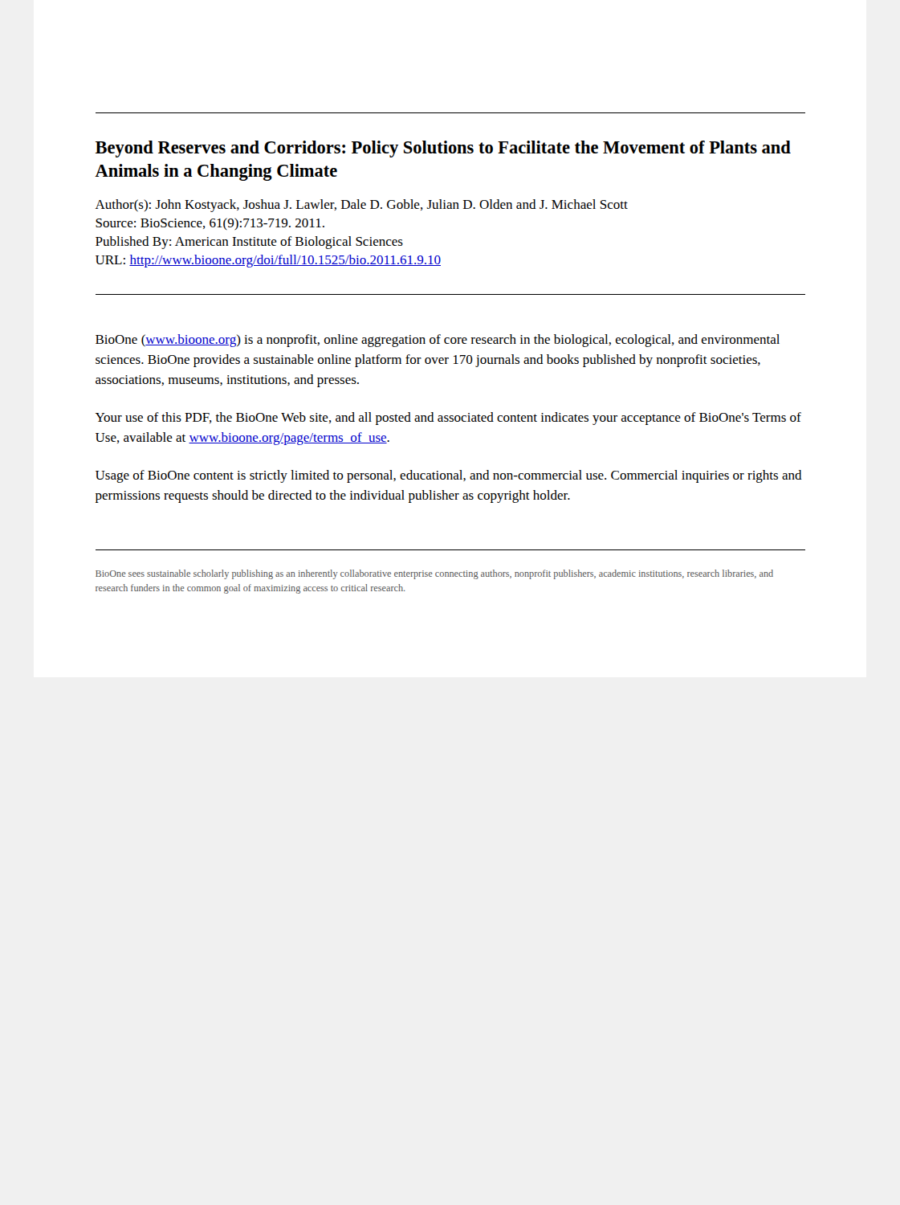Beyond Reserves and Corridors: Policy Solutions to Facilitate the Movement of Plants and Animals in a Changing Climate
Author(s): John Kostyack, Joshua J. Lawler, Dale D. Goble, Julian D. Olden and J. Michael Scott Source: BioScience, 61(9):713-719. 2011. Published By: American Institute of Biological Sciences URL: http://www.bioone.org/doi/full/10.1525/bio.2011.61.9.10
BioOne (www.bioone.org) is a nonprofit, online aggregation of core research in the biological, ecological, and environmental sciences. BioOne provides a sustainable online platform for over 170 journals and books published by nonprofit societies, associations, museums, institutions, and presses.
Your use of this PDF, the BioOne Web site, and all posted and associated content indicates your acceptance of BioOne's Terms of Use, available at www.bioone.org/page/terms_of_use.
Usage of BioOne content is strictly limited to personal, educational, and non-commercial use. Commercial inquiries or rights and permissions requests should be directed to the individual publisher as copyright holder.
BioOne sees sustainable scholarly publishing as an inherently collaborative enterprise connecting authors, nonprofit publishers, academic institutions, research libraries, and research funders in the common goal of maximizing access to critical research.